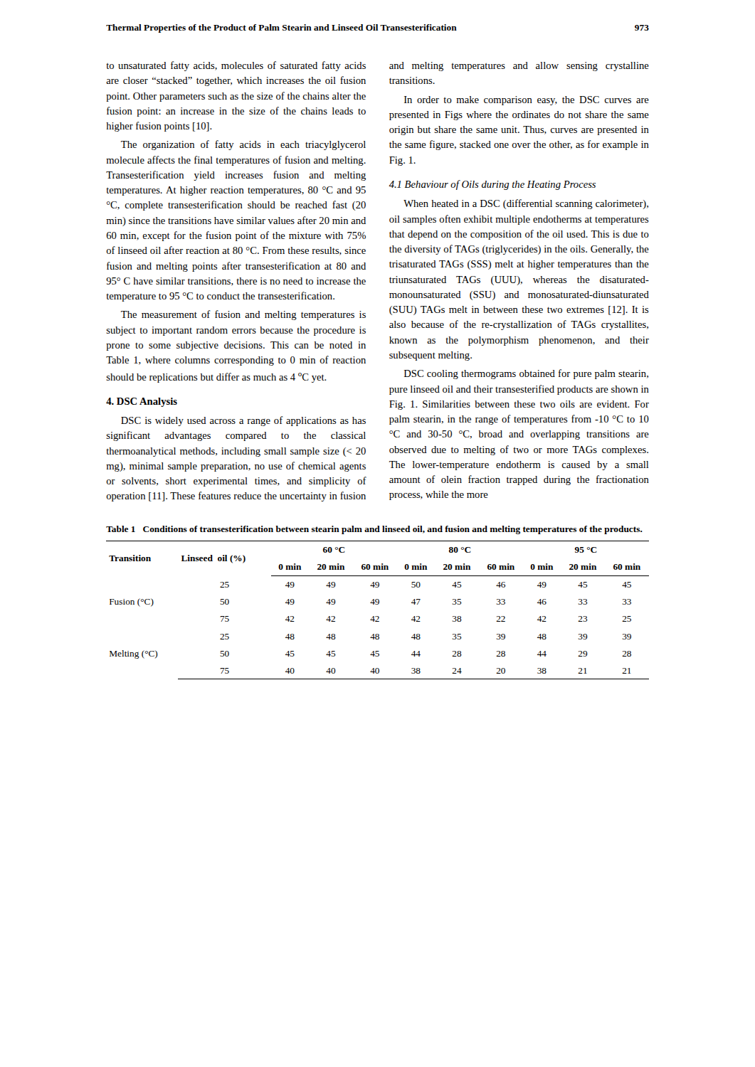Thermal Properties of the Product of Palm Stearin and Linseed Oil Transesterification 973
to unsaturated fatty acids, molecules of saturated fatty acids are closer “stacked” together, which increases the oil fusion point. Other parameters such as the size of the chains alter the fusion point: an increase in the size of the chains leads to higher fusion points [10].
The organization of fatty acids in each triacylglycerol molecule affects the final temperatures of fusion and melting. Transesterification yield increases fusion and melting temperatures. At higher reaction temperatures, 80 °C and 95 °C, complete transesterification should be reached fast (20 min) since the transitions have similar values after 20 min and 60 min, except for the fusion point of the mixture with 75% of linseed oil after reaction at 80 °C. From these results, since fusion and melting points after transesterification at 80 and 95° C have similar transitions, there is no need to increase the temperature to 95 °C to conduct the transesterification.
The measurement of fusion and melting temperatures is subject to important random errors because the procedure is prone to some subjective decisions. This can be noted in Table 1, where columns corresponding to 0 min of reaction should be replications but differ as much as 4 oC yet.
4. DSC Analysis
DSC is widely used across a range of applications as has significant advantages compared to the classical thermoanalytical methods, including small sample size (< 20 mg), minimal sample preparation, no use of chemical agents or solvents, short experimental times, and simplicity of operation [11]. These features reduce the uncertainty in fusion and melting temperatures and allow sensing crystalline transitions.
In order to make comparison easy, the DSC curves are presented in Figs where the ordinates do not share the same origin but share the same unit. Thus, curves are presented in the same figure, stacked one over the other, as for example in Fig. 1.
4.1 Behaviour of Oils during the Heating Process
When heated in a DSC (differential scanning calorimeter), oil samples often exhibit multiple endotherms at temperatures that depend on the composition of the oil used. This is due to the diversity of TAGs (triglycerides) in the oils. Generally, the trisaturated TAGs (SSS) melt at higher temperatures than the triunsaturated TAGs (UUU), whereas the disaturated-monounsaturated (SSU) and monosaturated-diunsaturated (SUU) TAGs melt in between these two extremes [12]. It is also because of the re-crystallization of TAGs crystallites, known as the polymorphism phenomenon, and their subsequent melting.
DSC cooling thermograms obtained for pure palm stearin, pure linseed oil and their transesterified products are shown in Fig. 1. Similarities between these two oils are evident. For palm stearin, in the range of temperatures from -10 °C to 10 °C and 30-50 °C, broad and overlapping transitions are observed due to melting of two or more TAGs complexes. The lower-temperature endotherm is caused by a small amount of olein fraction trapped during the fractionation process, while the more
Table 1 Conditions of transesterification between stearin palm and linseed oil, and fusion and melting temperatures of the products.
| Transition | Linseed oil (%) | 60 °C | 80 °C | 95 °C |
| --- | --- | --- | --- | --- |
| 0 min | 20 min | 60 min | 0 min | 20 min | 60 min | 0 min | 20 min | 60 min |
| Fusion (°C) | 25 | 49 | 49 | 49 | 50 | 45 | 46 | 49 | 45 | 45 |
| 50 | 49 | 49 | 49 | 47 | 35 | 33 | 46 | 33 | 33 |
| 75 | 42 | 42 | 42 | 42 | 38 | 22 | 42 | 23 | 25 |
| Melting (°C) | 25 | 48 | 48 | 48 | 48 | 35 | 39 | 48 | 39 | 39 |
| 50 | 45 | 45 | 45 | 44 | 28 | 28 | 44 | 29 | 28 |
| 75 | 40 | 40 | 40 | 38 | 24 | 20 | 38 | 21 | 21 |